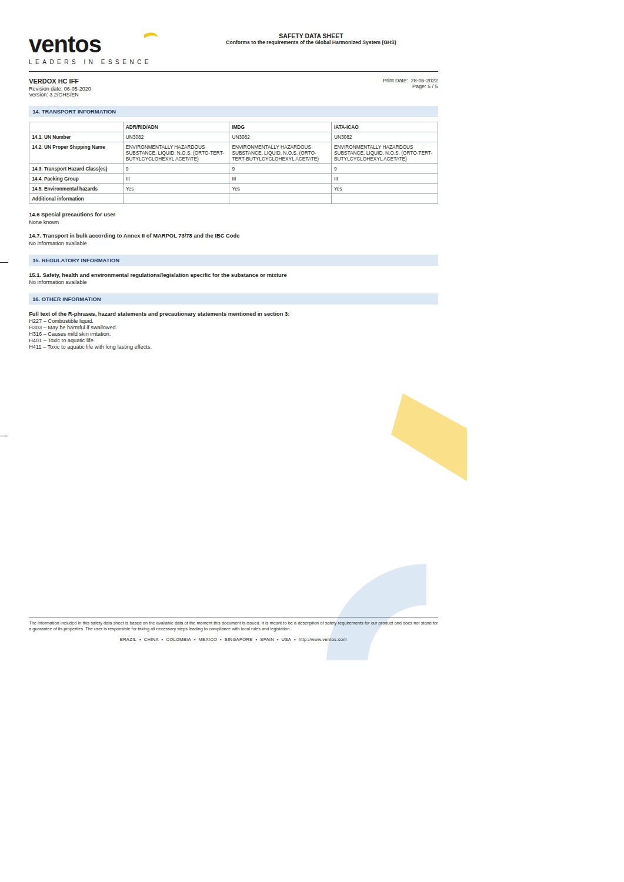ventos LEADERS IN ESSENCE
SAFETY DATA SHEET
Conforms to the requirements of the Global Harmonized System (GHS)
VERDOX HC IFF
Revision date: 06-05-2020
Version: 3.2/GHS/EN
Print Date: 28-06-2022
Page: 5 / 5
14. TRANSPORT INFORMATION
| | ADR/RID/ADN | IMDG | IATA-ICAO |
| --- | --- | --- | --- |
| 14.1. UN Number | UN3082 | UN3082 | UN3082 |
| 14.2. UN Proper Shipping Name | ENVIRONMENTALLY HAZARDOUS SUBSTANCE, LIQUID, N.O.S. (ORTO-TERT-BUTYLCYCLOHEXYL ACETATE) | ENVIRONMENTALLY HAZARDOUS SUBSTANCE, LIQUID, N.O.S. (ORTO-TERT-BUTYLCYCLOHEXYL ACETATE) | ENVIRONMENTALLY HAZARDOUS SUBSTANCE, LIQUID, N.O.S. (ORTO-TERT-BUTYLCYCLOHEXYL ACETATE) |
| 14.3. Transport Hazard Class(es) | 9 | 9 | 9 |
| 14.4. Packing Group | III | III | III |
| 14.5. Environmental hazards | Yes | Yes | Yes |
| Additional information | | | |
14.6 Special precautions for user
None known
14.7. Transport in bulk according to Annex II of MARPOL 73/78 and the IBC Code
No information available
15. REGULATORY INFORMATION
15.1. Safety, health and environmental regulations/legislation specific for the substance or mixture
No information available
16. OTHER INFORMATION
Full text of the R-phrases, hazard statements and precautionary statements mentioned in section 3:
H227 – Combustible liquid.
H303 – May be harmful if swallowed.
H316 – Causes mild skin irritation.
H401 – Toxic to aquatic life.
H411 – Toxic to aquatic life with long lasting effects.
The information included in this safety data sheet is based on the available data at the moment this document is issued. It is meant to be a description of safety requirements for our product and does not stand for a guarantee of its properties. The user is responsible for taking all necessary steps leading to compliance with local rules and legislation.
BRAZIL • CHINA • COLOMBIA • MEXICO • SINGAPORE • SPAIN • USA • http://www.ventos.com